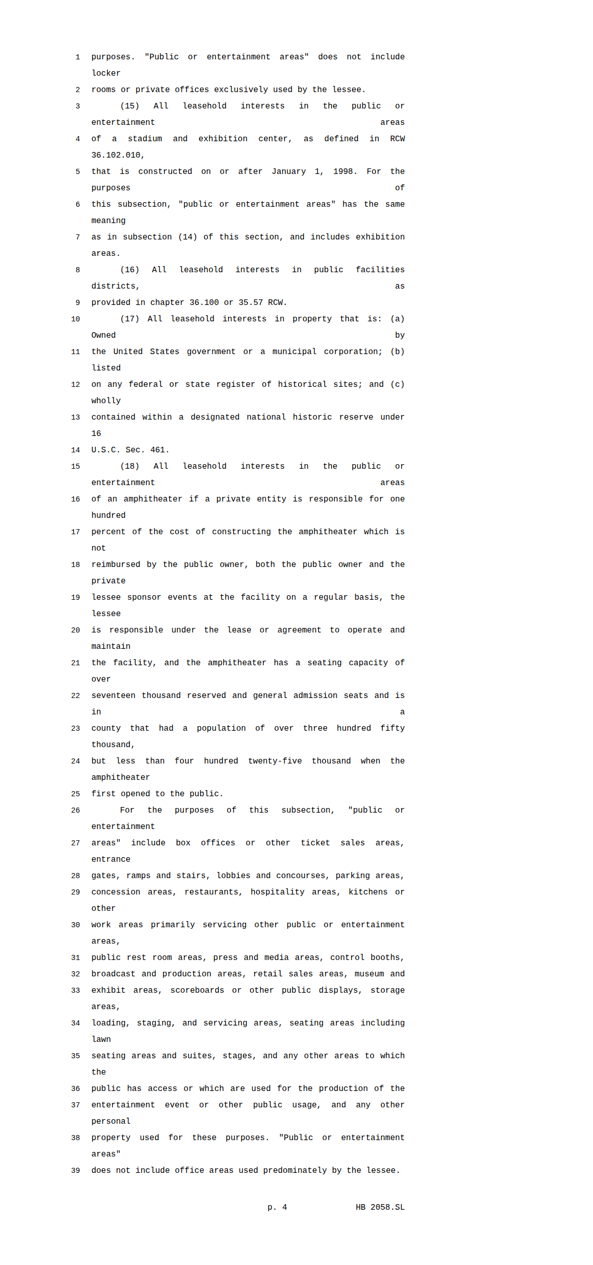1 purposes. "Public or entertainment areas" does not include locker
2 rooms or private offices exclusively used by the lessee.
3 (15) All leasehold interests in the public or entertainment areas
4 of a stadium and exhibition center, as defined in RCW 36.102.010,
5 that is constructed on or after January 1, 1998. For the purposes of
6 this subsection, "public or entertainment areas" has the same meaning
7 as in subsection (14) of this section, and includes exhibition areas.
8 (16) All leasehold interests in public facilities districts, as
9 provided in chapter 36.100 or 35.57 RCW.
10 (17) All leasehold interests in property that is: (a) Owned by
11 the United States government or a municipal corporation; (b) listed
12 on any federal or state register of historical sites; and (c) wholly
13 contained within a designated national historic reserve under 16
14 U.S.C. Sec. 461.
15 (18) All leasehold interests in the public or entertainment areas
16 of an amphitheater if a private entity is responsible for one hundred
17 percent of the cost of constructing the amphitheater which is not
18 reimbursed by the public owner, both the public owner and the private
19 lessee sponsor events at the facility on a regular basis, the lessee
20 is responsible under the lease or agreement to operate and maintain
21 the facility, and the amphitheater has a seating capacity of over
22 seventeen thousand reserved and general admission seats and is in a
23 county that had a population of over three hundred fifty thousand,
24 but less than four hundred twenty-five thousand when the amphitheater
25 first opened to the public.
26 For the purposes of this subsection, "public or entertainment
27 areas" include box offices or other ticket sales areas, entrance
28 gates, ramps and stairs, lobbies and concourses, parking areas,
29 concession areas, restaurants, hospitality areas, kitchens or other
30 work areas primarily servicing other public or entertainment areas,
31 public rest room areas, press and media areas, control booths,
32 broadcast and production areas, retail sales areas, museum and
33 exhibit areas, scoreboards or other public displays, storage areas,
34 loading, staging, and servicing areas, seating areas including lawn
35 seating areas and suites, stages, and any other areas to which the
36 public has access or which are used for the production of the
37 entertainment event or other public usage, and any other personal
38 property used for these purposes. "Public or entertainment areas"
39 does not include office areas used predominately by the lessee.
p. 4 HB 2058.SL